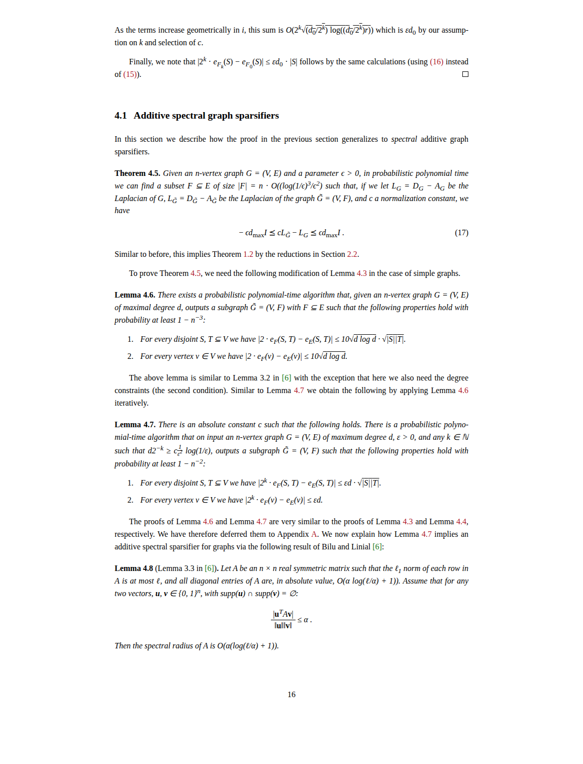As the terms increase geometrically in i, this sum is O(2k√(d0/2k) log((d0/2k)r)) which is εd0 by our assumption on k and selection of c.
Finally, we note that |2k · eFk(S) − eF0(S)| ≤ εd0 · |S| follows by the same calculations (using (16) instead of (15)).
4.1 Additive spectral graph sparsifiers
In this section we describe how the proof in the previous section generalizes to spectral additive graph sparsifiers.
Theorem 4.5. Given an n-vertex graph G = (V, E) and a parameter ϵ > 0, in probabilistic polynomial time we can find a subset F ⊆ E of size |F| = n · O((log(1/ϵ)3/ϵ2) such that, if we let LG = DG − AG be the Laplacian of G, LG̃ = DG̃ − AG̃ be the Laplacian of the graph G̃ = (V, F), and c a normalization constant, we have
− ϵdmaxI ⪯ cLG̃ − LG ⪯ ϵdmaxI . (17)
Similar to before, this implies Theorem 1.2 by the reductions in Section 2.2.
To prove Theorem 4.5, we need the following modification of Lemma 4.3 in the case of simple graphs.
Lemma 4.6. There exists a probabilistic polynomial-time algorithm that, given an n-vertex graph G = (V, E) of maximal degree d, outputs a subgraph G̃ = (V, F) with F ⊆ E such that the following properties hold with probability at least 1 − n−3:
For every disjoint S, T ⊆ V we have |2 · eF(S, T) − eE(S, T)| ≤ 10√d log d · √|S||T|.
For every vertex v ∈ V we have |2 · eF(v) − eE(v)| ≤ 10√d log d.
The above lemma is similar to Lemma 3.2 in [6] with the exception that here we also need the degree constraints (the second condition). Similar to Lemma 4.7 we obtain the following by applying Lemma 4.6 iteratively.
Lemma 4.7. There is an absolute constant c such that the following holds. There is a probabilistic polynomial-time algorithm that on input an n-vertex graph G = (V, E) of maximum degree d, ε > 0, and any k ∈ ℕ such that d2−k ≥ c 1 ε2 log(1/ε), outputs a subgraph G̃ = (V, F) such that the following properties hold with probability at least 1 − n−2:
For every disjoint S, T ⊆ V we have |2k · eF(S, T) − eE(S, T)| ≤ εd · √|S||T|.
For every vertex v ∈ V we have |2k · eF(v) − eE(v)| ≤ εd.
The proofs of Lemma 4.6 and Lemma 4.7 are very similar to the proofs of Lemma 4.3 and Lemma 4.4, respectively. We have therefore deferred them to Appendix A. We now explain how Lemma 4.7 implies an additive spectral sparsifier for graphs via the following result of Bilu and Linial [6]:
Lemma 4.8 (Lemma 3.3 in [6]). Let A be an n × n real symmetric matrix such that the ℓ1 norm of each row in A is at most ℓ, and all diagonal entries of A are, in absolute value, O(α log(ℓ/α) + 1)). Assume that for any two vectors, u, v ∈ {0, 1}n, with supp(u) ∩ supp(v) = ∅:
|uTAv| ‖u‖‖v‖ ≤ α .
Then the spectral radius of A is O(α(log(ℓ/α) + 1)).
16